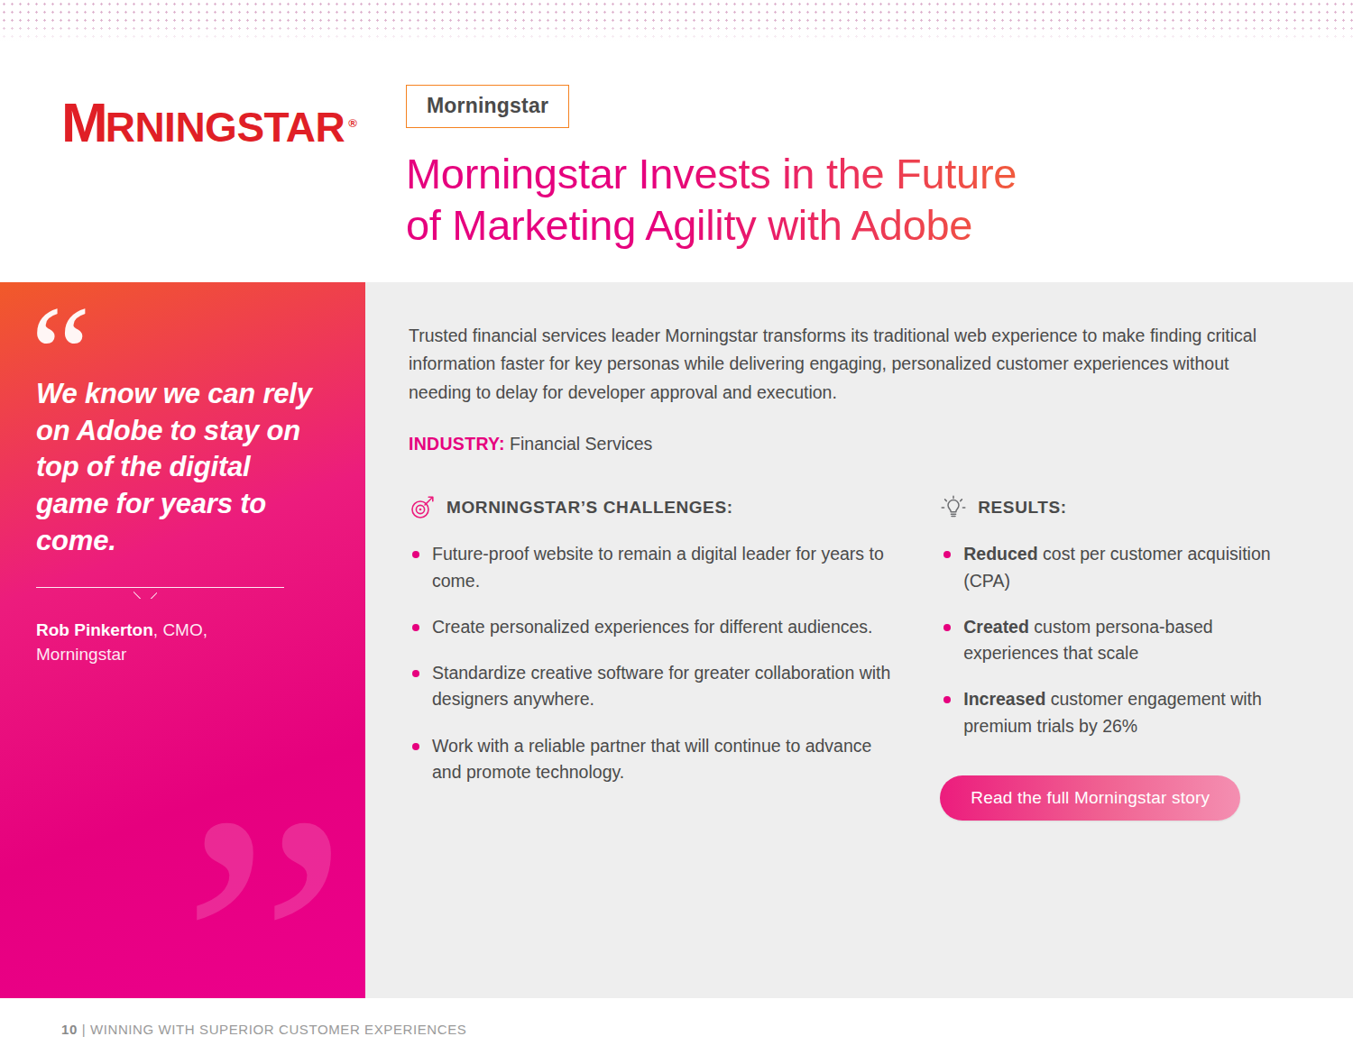MRNINGSTAR®
Morningstar
Morningstar Invests in the Future
of Marketing Agility with Adobe
“
We know we can rely on Adobe to stay on top of the digital game for years to come.
Rob Pinkerton, CMO,
Morningstar
”
Trusted financial services leader Morningstar transforms its traditional web experience to make finding critical information faster for key personas while delivering engaging, personalized customer experiences without needing to delay for developer approval and execution.
INDUSTRY: Financial Services
Morningstar’s Challenges:
Future-proof website to remain a digital leader for years to come.
Create personalized experiences for different audiences.
Standardize creative software for greater collaboration with designers anywhere.
Work with a reliable partner that will continue to advance and promote technology.
Results:
Reduced cost per customer acquisition (CPA)
Created custom persona-based experiences that scale
Increased customer engagement with premium trials by 26%
Read the full Morningstar story
10 | Winning with Superior Customer Experiences